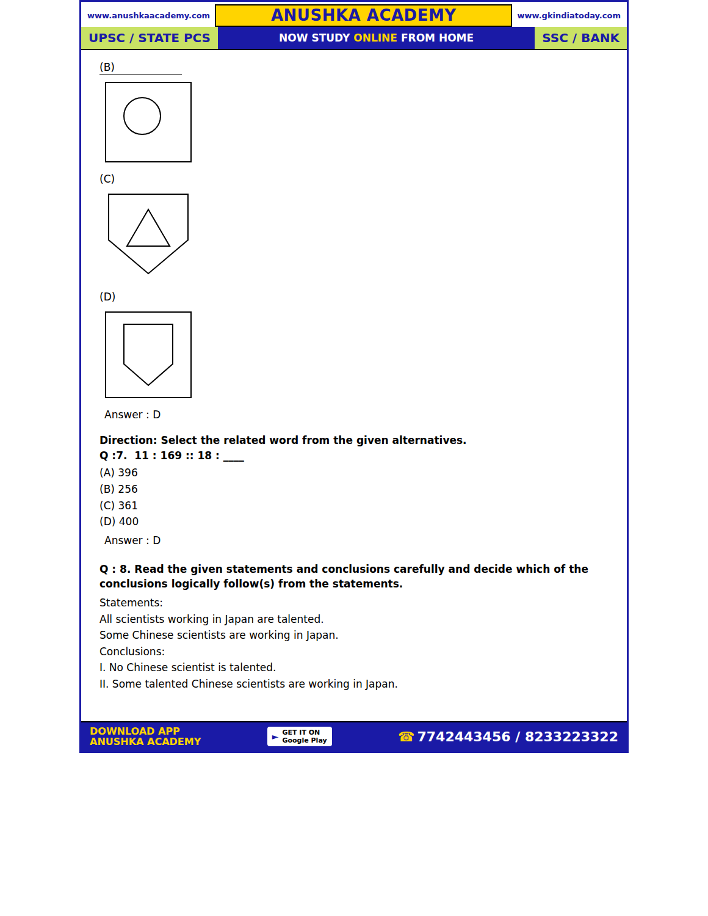www.anushkaacademy.com ANUSHKA ACADEMY www.gkindiatoday.com
UPSC / STATE PCS
NOW STUDY ONLINE FROM HOME
SSC / BANK
(B)
(C)
(D)
Answer : D
Direction: Select the related word from the given alternatives.
Q :7. 11 : 169 :: 18 : ____
(A) 396
(B) 256
(C) 361
(D) 400
Answer : D
Q : 8. Read the given statements and conclusions carefully and decide which of the conclusions logically follow(s) from the statements.
Statements:
All scientists working in Japan are talented.
Some Chinese scientists are working in Japan.
Conclusions:
I. No Chinese scientist is talented.
II. Some talented Chinese scientists are working in Japan.
DOWNLOAD APP
ANUSHKA ACADEMY
►GET IT ON
Google Play
☎7742443456 / 8233223322